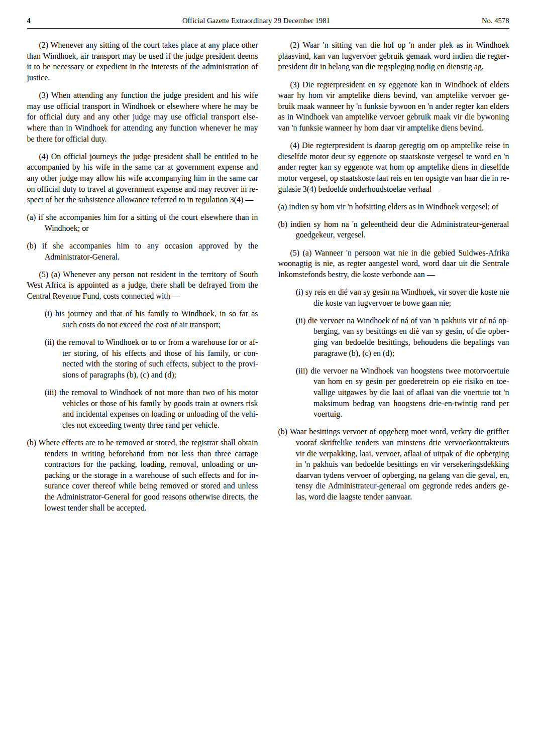4 Official Gazette Extraordinary 29 December 1981 No. 4578
(2) Whenever any sitting of the court takes place at any place other than Windhoek, air transport may be used if the judge president deems it to be necessary or expedient in the interests of the administration of justice.
(3) When attending any function the judge president and his wife may use official transport in Windhoek or elsewhere where he may be for official duty and any other judge may use official transport elsewhere than in Windhoek for attending any function whenever he may be there for official duty.
(4) On official journeys the judge president shall be entitled to be accompanied by his wife in the same car at government expense and any other judge may allow his wife accompanying him in the same car on official duty to travel at government expense and may recover in respect of her the subsistence allowance referred to in regulation 3(4) —
(a) if she accompanies him for a sitting of the court elsewhere than in Windhoek; or
(b) if she accompanies him to any occasion approved by the Administrator-General.
(5) (a) Whenever any person not resident in the territory of South West Africa is appointed as a judge, there shall be defrayed from the Central Revenue Fund, costs connected with —
(i) his journey and that of his family to Windhoek, in so far as such costs do not exceed the cost of air transport;
(ii) the removal to Windhoek or to or from a warehouse for or after storing, of his effects and those of his family, or connected with the storing of such effects, subject to the provisions of paragraphs (b), (c) and (d);
(iii) the removal to Windhoek of not more than two of his motor vehicles or those of his family by goods train at owners risk and incidental expenses on loading or unloading of the vehicles not exceeding twenty three rand per vehicle.
(b) Where effects are to be removed or stored, the registrar shall obtain tenders in writing beforehand from not less than three cartage contractors for the packing, loading, removal, unloading or unpacking or the storage in a warehouse of such effects and for insurance cover thereof while being removed or stored and unless the Administrator-General for good reasons otherwise directs, the lowest tender shall be accepted.
(2) Waar 'n sitting van die hof op 'n ander plek as in Windhoek plaasvind, kan van lugvervoer gebruik gemaak word indien die regterpresident dit in belang van die regspleging nodig en dienstig ag.
(3) Die regterpresident en sy eggenote kan in Windhoek of elders waar hy hom vir amptelike diens bevind, van amptelike vervoer gebruik maak wanneer hy 'n funksie bywoon en 'n ander regter kan elders as in Windhoek van amptelike vervoer gebruik maak vir die bywoning van 'n funksie wanneer hy hom daar vir amptelike diens bevind.
(4) Die regterpresident is daarop geregtig om op amptelike reise in dieselfde motor deur sy eggenote op staatskoste vergesel te word en 'n ander regter kan sy eggenote wat hom op amptelike diens in dieselfde motor vergesel, op staatskoste laat reis en ten opsigte van haar die in regulasie 3(4) bedoelde onderhoudstoelae verhaal —
(a) indien sy hom vir 'n hofsitting elders as in Windhoek vergesel; of
(b) indien sy hom na 'n geleentheid deur die Administrateur-generaal goedgekeur, vergesel.
(5) (a) Wanneer 'n persoon wat nie in die gebied Suidwes-Afrika woonagtig is nie, as regter aangestel word, word daar uit die Sentrale Inkomstefonds bestry, die koste verbonde aan —
(i) sy reis en dié van sy gesin na Windhoek, vir sover die koste nie die koste van lugvervoer te bowe gaan nie;
(ii) die vervoer na Windhoek of ná of van 'n pakhuis vir of ná opberging, van sy besittings en dié van sy gesin, of die opberging van bedoelde besittings, behoudens die bepalings van paragrawe (b), (c) en (d);
(iii) die vervoer na Windhoek van hoogstens twee motorvoertuie van hom en sy gesin per goederetrein op eie risiko en toevallige uitgawes by die laai of aflaai van die voertuie tot 'n maksimum bedrag van hoogstens drie-en-twintig rand per voertuig.
(b) Waar besittings vervoer of opgeberg moet word, verkry die griffier vooraf skriftelike tenders van minstens drie vervoerkontrakteurs vir die verpakking, laai, vervoer, aflaai of uitpak of die opberging in 'n pakhuis van bedoelde besittings en vir versekeringsdekking daarvan tydens vervoer of opberging, na gelang van die geval, en, tensy die Administrateur-generaal om gegronde redes anders gelas, word die laagste tender aanvaar.